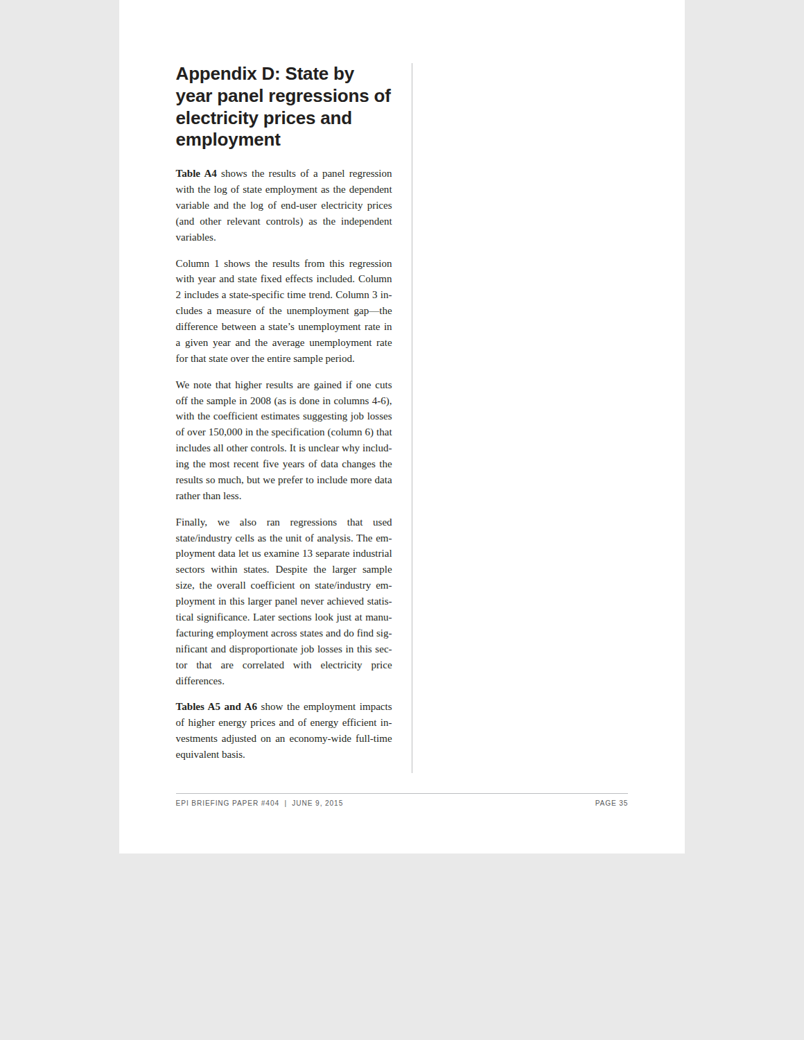Appendix D: State by year panel regressions of electricity prices and employment
Table A4 shows the results of a panel regression with the log of state employment as the dependent variable and the log of end-user electricity prices (and other relevant controls) as the independent variables.
Column 1 shows the results from this regression with year and state fixed effects included. Column 2 includes a state-specific time trend. Column 3 includes a measure of the unemployment gap—the difference between a state’s unemployment rate in a given year and the average unemployment rate for that state over the entire sample period.
We note that higher results are gained if one cuts off the sample in 2008 (as is done in columns 4-6), with the coefficient estimates suggesting job losses of over 150,000 in the specification (column 6) that includes all other controls. It is unclear why including the most recent five years of data changes the results so much, but we prefer to include more data rather than less.
Finally, we also ran regressions that used state/industry cells as the unit of analysis. The employment data let us examine 13 separate industrial sectors within states. Despite the larger sample size, the overall coefficient on state/industry employment in this larger panel never achieved statistical significance. Later sections look just at manufacturing employment across states and do find significant and disproportionate job losses in this sector that are correlated with electricity price differences.
Tables A5 and A6 show the employment impacts of higher energy prices and of energy efficient investments adjusted on an economy-wide full-time equivalent basis.
EPI Briefing Paper #404 | June 9, 2015
Page 35